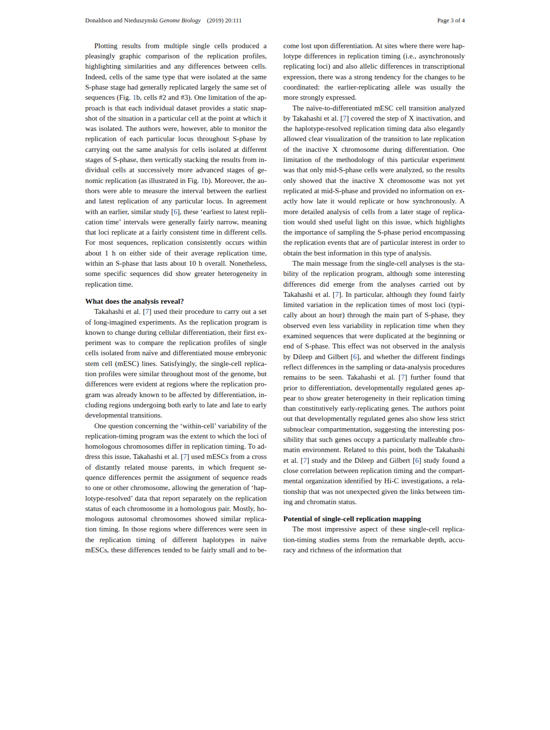Donaldson and Nieduszynski Genome Biology (2019) 20:111
Page 3 of 4
Plotting results from multiple single cells produced a pleasingly graphic comparison of the replication profiles, highlighting similarities and any differences between cells. Indeed, cells of the same type that were isolated at the same S-phase stage had generally replicated largely the same set of sequences (Fig. 1b, cells #2 and #3). One limitation of the approach is that each individual dataset provides a static snapshot of the situation in a particular cell at the point at which it was isolated. The authors were, however, able to monitor the replication of each particular locus throughout S-phase by carrying out the same analysis for cells isolated at different stages of S-phase, then vertically stacking the results from individual cells at successively more advanced stages of genomic replication (as illustrated in Fig. 1b). Moreover, the authors were able to measure the interval between the earliest and latest replication of any particular locus. In agreement with an earlier, similar study [6], these ‘earliest to latest replication time’ intervals were generally fairly narrow, meaning that loci replicate at a fairly consistent time in different cells. For most sequences, replication consistently occurs within about 1 h on either side of their average replication time, within an S-phase that lasts about 10 h overall. Nonetheless, some specific sequences did show greater heterogeneity in replication time.
What does the analysis reveal?
Takahashi et al. [7] used their procedure to carry out a set of long-imagined experiments. As the replication program is known to change during cellular differentiation, their first experiment was to compare the replication profiles of single cells isolated from naïve and differentiated mouse embryonic stem cell (mESC) lines. Satisfyingly, the single-cell replication profiles were similar throughout most of the genome, but differences were evident at regions where the replication program was already known to be affected by differentiation, including regions undergoing both early to late and late to early developmental transitions.
One question concerning the ‘within-cell’ variability of the replication-timing program was the extent to which the loci of homologous chromosomes differ in replication timing. To address this issue, Takahashi et al. [7] used mESCs from a cross of distantly related mouse parents, in which frequent sequence differences permit the assignment of sequence reads to one or other chromosome, allowing the generation of ‘haplotype-resolved’ data that report separately on the replication status of each chromosome in a homologous pair. Mostly, homologous autosomal chromosomes showed similar replication timing. In those regions where differences were seen in the replication timing of different haplotypes in naïve mESCs, these differences tended to be fairly small and to become lost upon differentiation. At sites where there were haplotype differences in replication timing (i.e., asynchronously replicating loci) and also allelic differences in transcriptional expression, there was a strong tendency for the changes to be coordinated: the earlier-replicating allele was usually the more strongly expressed.
The naïve-to-differentiated mESC cell transition analyzed by Takahashi et al. [7] covered the step of X inactivation, and the haplotype-resolved replication timing data also elegantly allowed clear visualization of the transition to late replication of the inactive X chromosome during differentiation. One limitation of the methodology of this particular experiment was that only mid-S-phase cells were analyzed, so the results only showed that the inactive X chromosome was not yet replicated at mid-S-phase and provided no information on exactly how late it would replicate or how synchronously. A more detailed analysis of cells from a later stage of replication would shed useful light on this issue, which highlights the importance of sampling the S-phase period encompassing the replication events that are of particular interest in order to obtain the best information in this type of analysis.
The main message from the single-cell analyses is the stability of the replication program, although some interesting differences did emerge from the analyses carried out by Takahashi et al. [7]. In particular, although they found fairly limited variation in the replication times of most loci (typically about an hour) through the main part of S-phase, they observed even less variability in replication time when they examined sequences that were duplicated at the beginning or end of S-phase. This effect was not observed in the analysis by Dileep and Gilbert [6], and whether the different findings reflect differences in the sampling or data-analysis procedures remains to be seen. Takahashi et al. [7] further found that prior to differentiation, developmentally regulated genes appear to show greater heterogeneity in their replication timing than constitutively early-replicating genes. The authors point out that developmentally regulated genes also show less strict subnuclear compartmentation, suggesting the interesting possibility that such genes occupy a particularly malleable chromatin environment. Related to this point, both the Takahashi et al. [7] study and the Dileep and Gilbert [6] study found a close correlation between replication timing and the compartmental organization identified by Hi-C investigations, a relationship that was not unexpected given the links between timing and chromatin status.
Potential of single-cell replication mapping
The most impressive aspect of these single-cell replication-timing studies stems from the remarkable depth, accuracy and richness of the information that